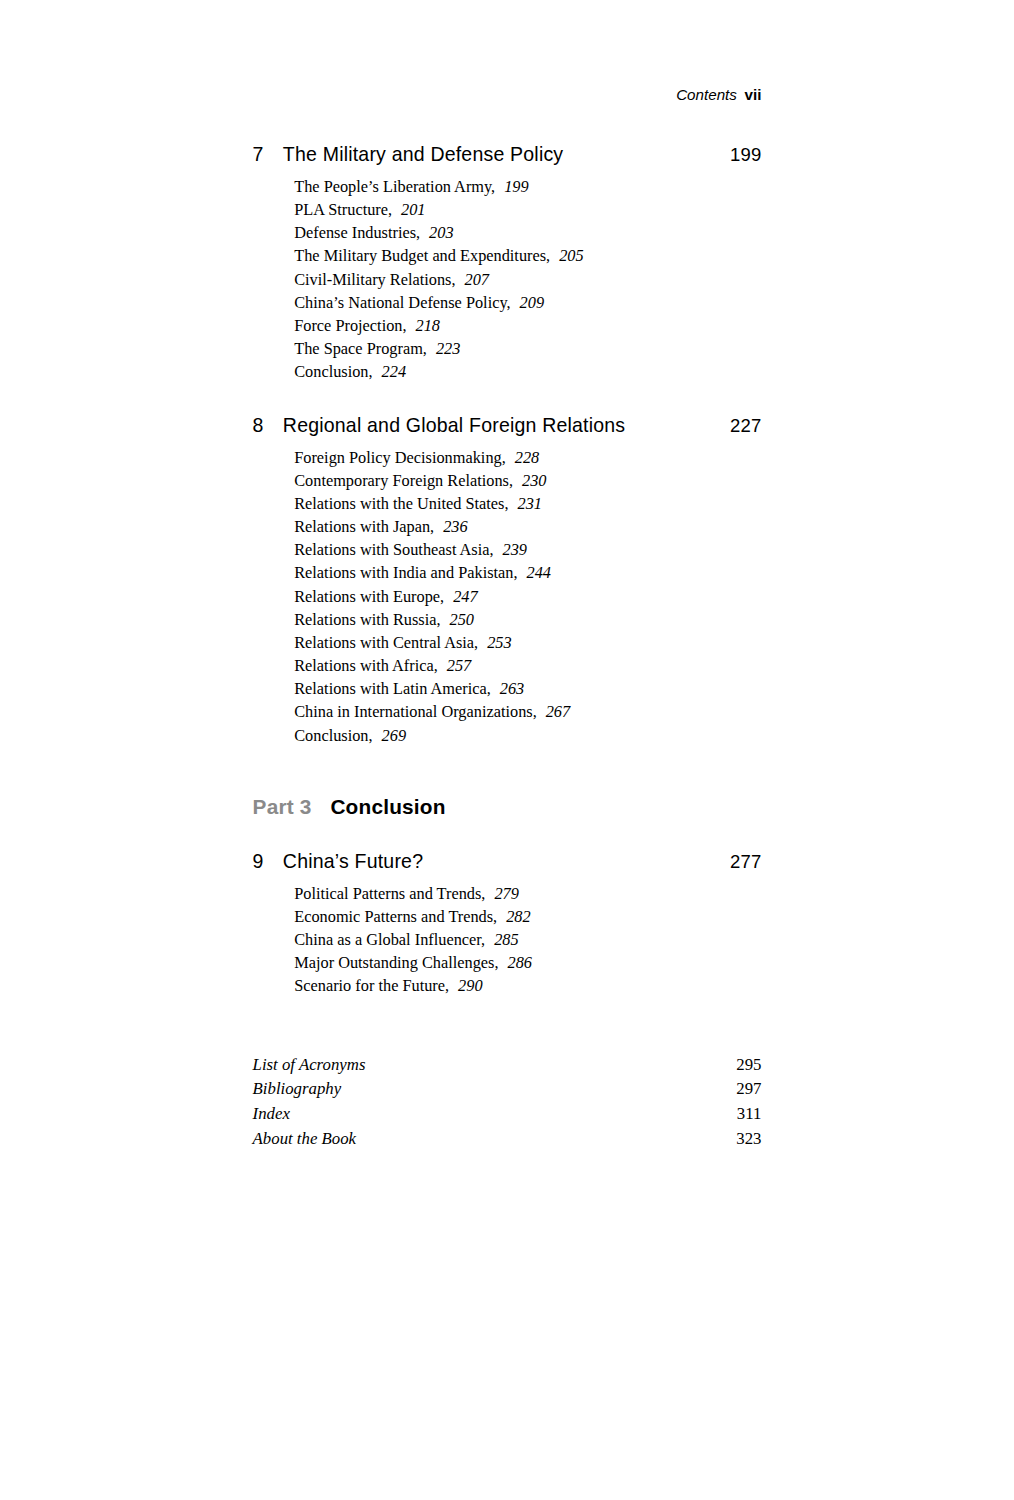Contents vii
7 The Military and Defense Policy 199
The People’s Liberation Army,199
PLA Structure,201
Defense Industries,203
The Military Budget and Expenditures,205
Civil-Military Relations,207
China’s National Defense Policy,209
Force Projection,218
The Space Program,223
Conclusion,224
8 Regional and Global Foreign Relations 227
Foreign Policy Decisionmaking,228
Contemporary Foreign Relations,230
Relations with the United States,231
Relations with Japan,236
Relations with Southeast Asia,239
Relations with India and Pakistan,244
Relations with Europe,247
Relations with Russia,250
Relations with Central Asia,253
Relations with Africa,257
Relations with Latin America,263
China in International Organizations,267
Conclusion,269
Part 3 Conclusion
9 China’s Future? 277
Political Patterns and Trends,279
Economic Patterns and Trends,282
China as a Global Influencer,285
Major Outstanding Challenges,286
Scenario for the Future,290
List of Acronyms 295
Bibliography 297
Index 311
About the Book 323